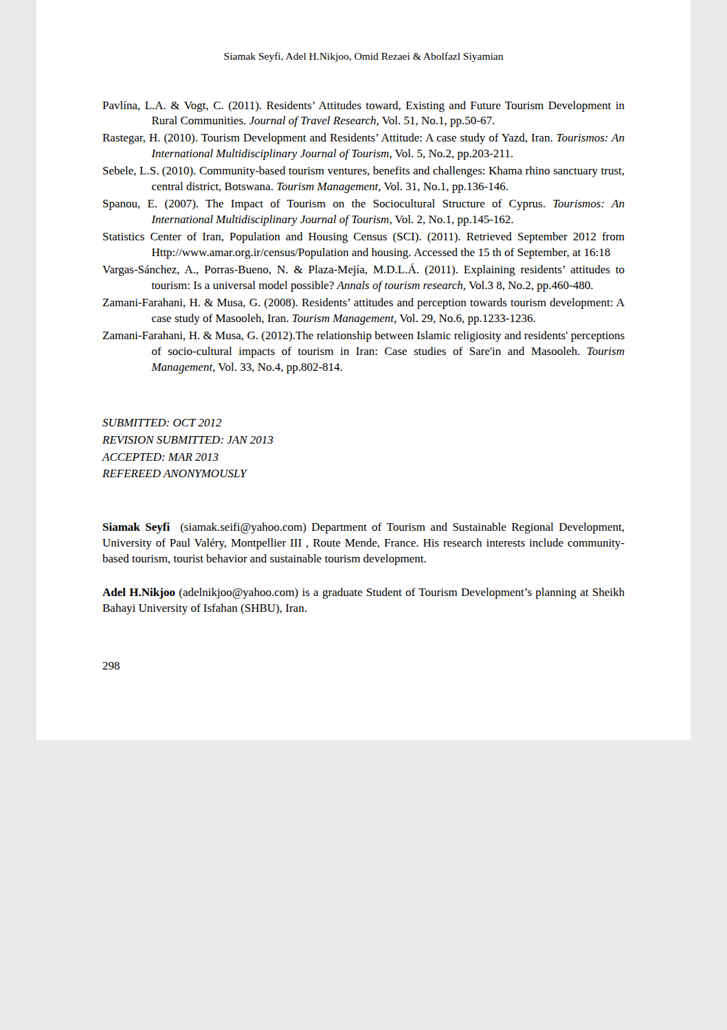Siamak Seyfi, Adel H.Nikjoo, Omid Rezaei & Abolfazl Siyamian
Pavlína, L.A. & Vogt, C. (2011). Residents’ Attitudes toward, Existing and Future Tourism Development in Rural Communities. Journal of Travel Research, Vol. 51, No.1, pp.50-67.
Rastegar, H. (2010). Tourism Development and Residents’ Attitude: A case study of Yazd, Iran. Tourismos: An International Multidisciplinary Journal of Tourism, Vol. 5, No.2, pp.203-211.
Sebele, L.S. (2010). Community-based tourism ventures, benefits and challenges: Khama rhino sanctuary trust, central district, Botswana. Tourism Management, Vol. 31, No.1, pp.136-146.
Spanou, E. (2007). The Impact of Tourism on the Sociocultural Structure of Cyprus. Tourismos: An International Multidisciplinary Journal of Tourism, Vol. 2, No.1, pp.145-162.
Statistics Center of Iran, Population and Housing Census (SCI). (2011). Retrieved September 2012 from Http://www.amar.org.ir/census/Population and housing. Accessed the 15 th of September, at 16:18
Vargas-Sánchez, A., Porras-Bueno, N. & Plaza-Mejía, M.D.L.Á. (2011). Explaining residents’ attitudes to tourism: Is a universal model possible? Annals of tourism research, Vol.3 8, No.2, pp.460-480.
Zamani-Farahani, H. & Musa, G. (2008). Residents’ attitudes and perception towards tourism development: A case study of Masooleh, Iran. Tourism Management, Vol. 29, No.6, pp.1233-1236.
Zamani-Farahani, H. & Musa, G. (2012).The relationship between Islamic religiosity and residents' perceptions of socio-cultural impacts of tourism in Iran: Case studies of Sare'in and Masooleh. Tourism Management, Vol. 33, No.4, pp.802-814.
SUBMITTED: OCT 2012
REVISION SUBMITTED: JAN 2013
ACCEPTED: MAR 2013
REFEREED ANONYMOUSLY
Siamak Seyfi (siamak.seifi@yahoo.com) Department of Tourism and Sustainable Regional Development, University of Paul Valéry, Montpellier III , Route Mende, France. His research interests include community-based tourism, tourist behavior and sustainable tourism development.
Adel H.Nikjoo (adelnikjoo@yahoo.com) is a graduate Student of Tourism Development’s planning at Sheikh Bahayi University of Isfahan (SHBU), Iran.
298